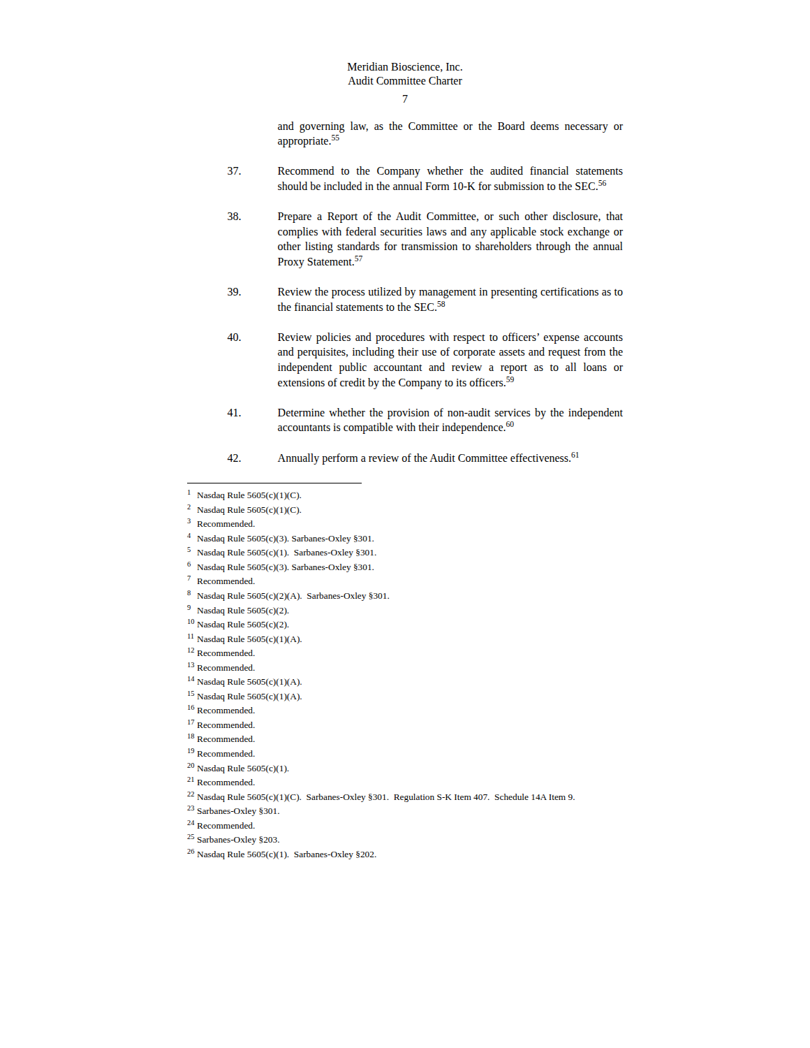Meridian Bioscience, Inc.
Audit Committee Charter
7
and governing law, as the Committee or the Board deems necessary or appropriate.55
37. Recommend to the Company whether the audited financial statements should be included in the annual Form 10-K for submission to the SEC.56
38. Prepare a Report of the Audit Committee, or such other disclosure, that complies with federal securities laws and any applicable stock exchange or other listing standards for transmission to shareholders through the annual Proxy Statement.57
39. Review the process utilized by management in presenting certifications as to the financial statements to the SEC.58
40. Review policies and procedures with respect to officers’ expense accounts and perquisites, including their use of corporate assets and request from the independent public accountant and review a report as to all loans or extensions of credit by the Company to its officers.59
41. Determine whether the provision of non-audit services by the independent accountants is compatible with their independence.60
42. Annually perform a review of the Audit Committee effectiveness.61
1 Nasdaq Rule 5605(c)(1)(C).
2 Nasdaq Rule 5605(c)(1)(C).
3 Recommended.
4 Nasdaq Rule 5605(c)(3). Sarbanes-Oxley §301.
5 Nasdaq Rule 5605(c)(1). Sarbanes-Oxley §301.
6 Nasdaq Rule 5605(c)(3). Sarbanes-Oxley §301.
7 Recommended.
8 Nasdaq Rule 5605(c)(2)(A). Sarbanes-Oxley §301.
9 Nasdaq Rule 5605(c)(2).
10 Nasdaq Rule 5605(c)(2).
11 Nasdaq Rule 5605(c)(1)(A).
12 Recommended.
13 Recommended.
14 Nasdaq Rule 5605(c)(1)(A).
15 Nasdaq Rule 5605(c)(1)(A).
16 Recommended.
17 Recommended.
18 Recommended.
19 Recommended.
20 Nasdaq Rule 5605(c)(1).
21 Recommended.
22 Nasdaq Rule 5605(c)(1)(C). Sarbanes-Oxley §301. Regulation S-K Item 407. Schedule 14A Item 9.
23 Sarbanes-Oxley §301.
24 Recommended.
25 Sarbanes-Oxley §203.
26 Nasdaq Rule 5605(c)(1). Sarbanes-Oxley §202.